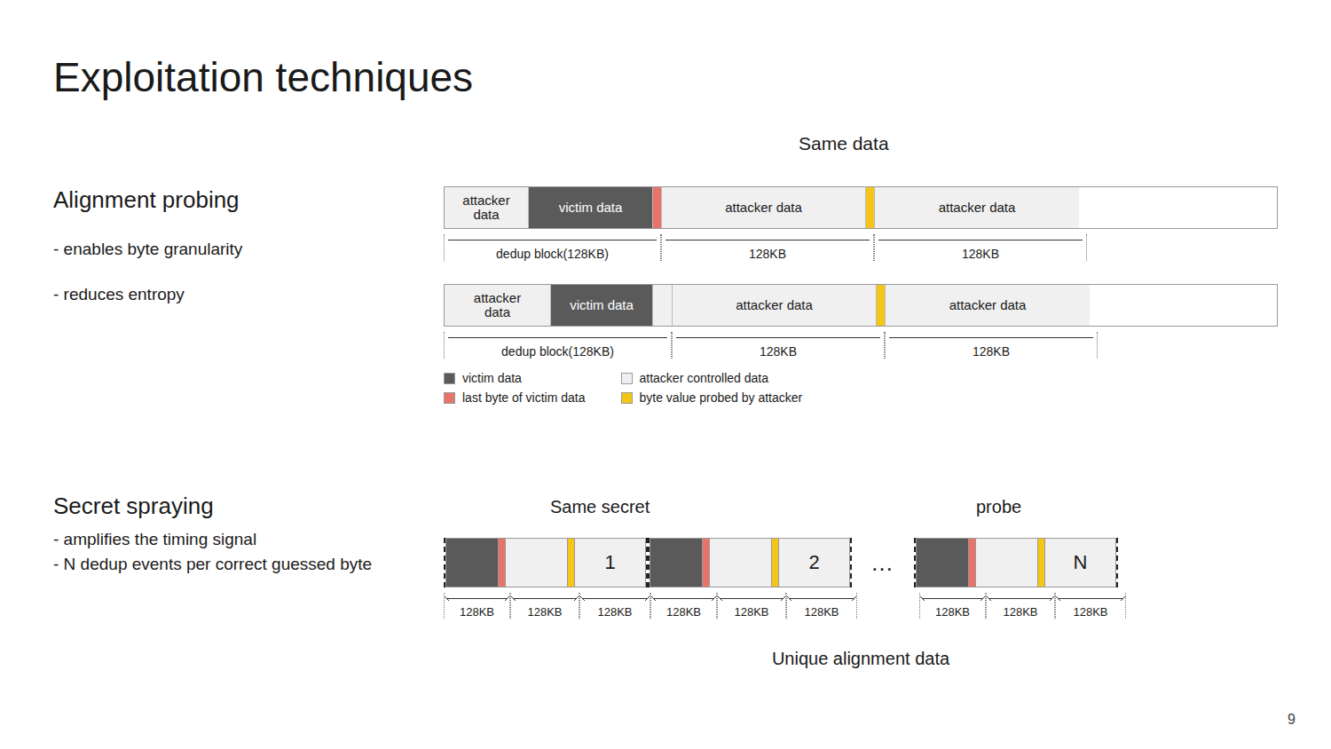Exploitation techniques
Alignment probing
enables byte granularity
reduces entropy
Secret spraying
amplifies the timing signal
N dedup events per correct guessed byte
Same data
attacker
data
victim data
attacker data
attacker data
dedup block(128KB)
128KB
128KB
attacker
data
victim data
attacker data
attacker data
dedup block(128KB)
128KB
128KB
victim data
last byte of victim data
attacker controlled data
byte value probed by attacker
Same secret probe
1
2
…
N
128KB
128KB
128KB
128KB
128KB
128KB
128KB
128KB
128KB
Unique alignment data
9